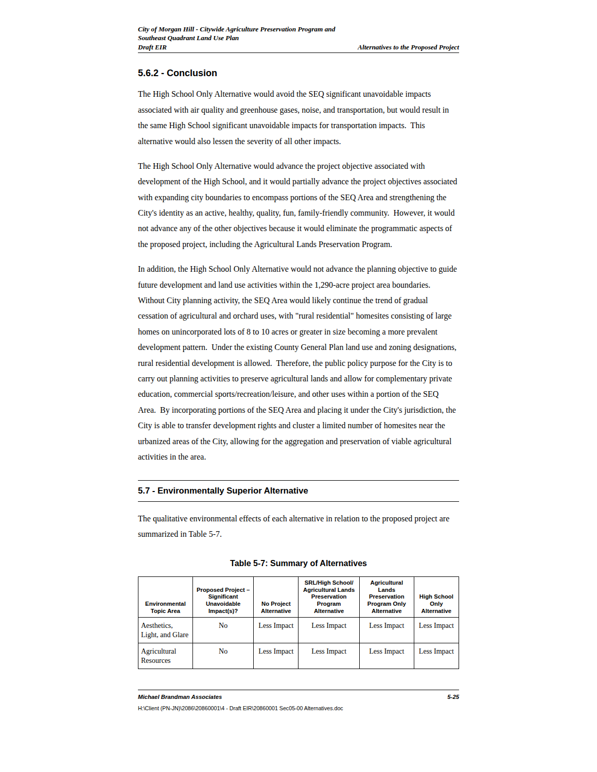City of Morgan Hill - Citywide Agriculture Preservation Program and
Southeast Quadrant Land Use Plan
Draft EIR
Alternatives to the Proposed Project
5.6.2 - Conclusion
The High School Only Alternative would avoid the SEQ significant unavoidable impacts associated with air quality and greenhouse gases, noise, and transportation, but would result in the same High School significant unavoidable impacts for transportation impacts. This alternative would also lessen the severity of all other impacts.
The High School Only Alternative would advance the project objective associated with development of the High School, and it would partially advance the project objectives associated with expanding city boundaries to encompass portions of the SEQ Area and strengthening the City's identity as an active, healthy, quality, fun, family-friendly community. However, it would not advance any of the other objectives because it would eliminate the programmatic aspects of the proposed project, including the Agricultural Lands Preservation Program.
In addition, the High School Only Alternative would not advance the planning objective to guide future development and land use activities within the 1,290-acre project area boundaries. Without City planning activity, the SEQ Area would likely continue the trend of gradual cessation of agricultural and orchard uses, with "rural residential" homesites consisting of large homes on unincorporated lots of 8 to 10 acres or greater in size becoming a more prevalent development pattern. Under the existing County General Plan land use and zoning designations, rural residential development is allowed. Therefore, the public policy purpose for the City is to carry out planning activities to preserve agricultural lands and allow for complementary private education, commercial sports/recreation/leisure, and other uses within a portion of the SEQ Area. By incorporating portions of the SEQ Area and placing it under the City's jurisdiction, the City is able to transfer development rights and cluster a limited number of homesites near the urbanized areas of the City, allowing for the aggregation and preservation of viable agricultural activities in the area.
5.7 - Environmentally Superior Alternative
The qualitative environmental effects of each alternative in relation to the proposed project are summarized in Table 5-7.
Table 5-7: Summary of Alternatives
| Environmental Topic Area | Proposed Project – Significant Unavoidable Impact(s)? | No Project Alternative | SRL/High School/ Agricultural Lands Preservation Program Alternative | Agricultural Lands Preservation Program Only Alternative | High School Only Alternative |
| --- | --- | --- | --- | --- | --- |
| Aesthetics, Light, and Glare | No | Less Impact | Less Impact | Less Impact | Less Impact |
| Agricultural Resources | No | Less Impact | Less Impact | Less Impact | Less Impact |
Michael Brandman Associates
H:\Client (PN-JN)\2086\20860001\4 - Draft EIR\20860001 Sec05-00 Alternatives.doc
5-25